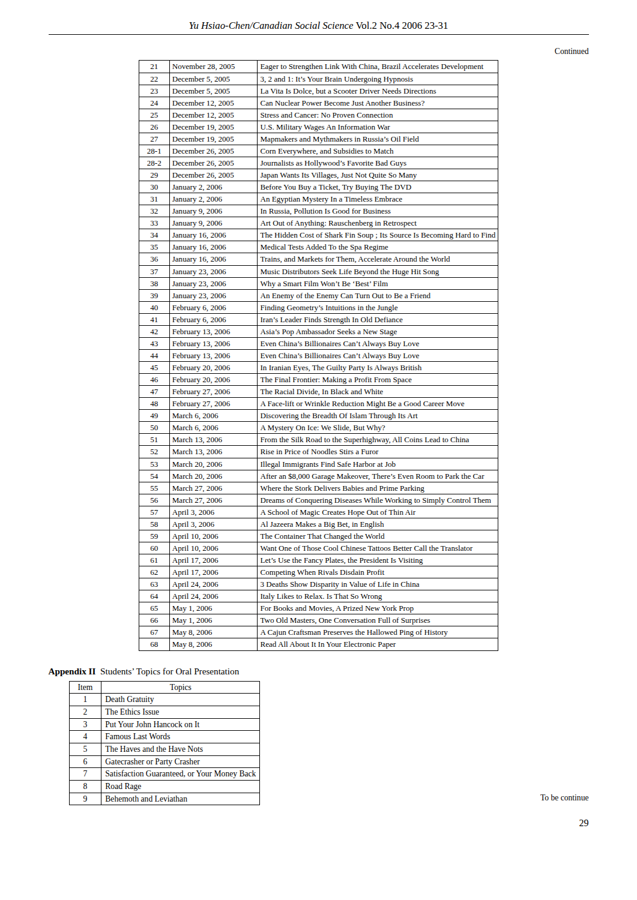Yu Hsiao-Chen/Canadian Social Science Vol.2 No.4 2006 23-31
Continued
| 21 | November 28, 2005 | Eager to Strengthen Link With China, Brazil Accelerates Development |
| 22 | December 5, 2005 | 3, 2 and 1: It’s Your Brain Undergoing Hypnosis |
| 23 | December 5, 2005 | La Vita Is Dolce, but a Scooter Driver Needs Directions |
| 24 | December 12, 2005 | Can Nuclear Power Become Just Another Business? |
| 25 | December 12, 2005 | Stress and Cancer: No Proven Connection |
| 26 | December 19, 2005 | U.S. Military Wages An Information War |
| 27 | December 19, 2005 | Mapmakers and Mythmakers in Russia’s Oil Field |
| 28-1 | December 26, 2005 | Corn Everywhere, and Subsidies to Match |
| 28-2 | December 26, 2005 | Journalists as Hollywood’s Favorite Bad Guys |
| 29 | December 26, 2005 | Japan Wants Its Villages, Just Not Quite So Many |
| 30 | January 2, 2006 | Before You Buy a Ticket, Try Buying The DVD |
| 31 | January 2, 2006 | An Egyptian Mystery In a Timeless Embrace |
| 32 | January 9, 2006 | In Russia, Pollution Is Good for Business |
| 33 | January 9, 2006 | Art Out of Anything: Rauschenberg in Retrospect |
| 34 | January 16, 2006 | The Hidden Cost of Shark Fin Soup ; Its Source Is Becoming Hard to Find |
| 35 | January 16, 2006 | Medical Tests Added To the Spa Regime |
| 36 | January 16, 2006 | Trains, and Markets for Them, Accelerate Around the World |
| 37 | January 23, 2006 | Music Distributors Seek Life Beyond the Huge Hit Song |
| 38 | January 23, 2006 | Why a Smart Film Won’t Be ‘Best’ Film |
| 39 | January 23, 2006 | An Enemy of the Enemy Can Turn Out to Be a Friend |
| 40 | February 6, 2006 | Finding Geometry’s Intuitions in the Jungle |
| 41 | February 6, 2006 | Iran’s Leader Finds Strength In Old Defiance |
| 42 | February 13, 2006 | Asia’s Pop Ambassador Seeks a New Stage |
| 43 | February 13, 2006 | Even China’s Billionaires Can’t Always Buy Love |
| 44 | February 13, 2006 | Even China’s Billionaires Can’t Always Buy Love |
| 45 | February 20, 2006 | In Iranian Eyes, The Guilty Party Is Always British |
| 46 | February 20, 2006 | The Final Frontier: Making a Profit From Space |
| 47 | February 27, 2006 | The Racial Divide, In Black and White |
| 48 | February 27, 2006 | A Face-lift or Wrinkle Reduction Might Be a Good Career Move |
| 49 | March 6, 2006 | Discovering the Breadth Of Islam Through Its Art |
| 50 | March 6, 2006 | A Mystery On Ice: We Slide, But Why? |
| 51 | March 13, 2006 | From the Silk Road to the Superhighway, All Coins Lead to China |
| 52 | March 13, 2006 | Rise in Price of Noodles Stirs a Furor |
| 53 | March 20, 2006 | Illegal Immigrants Find Safe Harbor at Job |
| 54 | March 20, 2006 | After an $8,000 Garage Makeover, There’s Even Room to Park the Car |
| 55 | March 27, 2006 | Where the Stork Delivers Babies and Prime Parking |
| 56 | March 27, 2006 | Dreams of Conquering Diseases While Working to Simply Control Them |
| 57 | April 3, 2006 | A School of Magic Creates Hope Out of Thin Air |
| 58 | April 3, 2006 | Al Jazeera Makes a Big Bet, in English |
| 59 | April 10, 2006 | The Container That Changed the World |
| 60 | April 10, 2006 | Want One of Those Cool Chinese Tattoos Better Call the Translator |
| 61 | April 17, 2006 | Let’s Use the Fancy Plates, the President Is Visiting |
| 62 | April 17, 2006 | Competing When Rivals Disdain Profit |
| 63 | April 24, 2006 | 3 Deaths Show Disparity in Value of Life in China |
| 64 | April 24, 2006 | Italy Likes to Relax. Is That So Wrong |
| 65 | May 1, 2006 | For Books and Movies, A Prized New York Prop |
| 66 | May 1, 2006 | Two Old Masters, One Conversation Full of Surprises |
| 67 | May 8, 2006 | A Cajun Craftsman Preserves the Hallowed Ping of History |
| 68 | May 8, 2006 | Read All About It In Your Electronic Paper |
Appendix II Students’ Topics for Oral Presentation
| Item | Topics |
| --- | --- |
| 1 | Death Gratuity |
| 2 | The Ethics Issue |
| 3 | Put Your John Hancock on It |
| 4 | Famous Last Words |
| 5 | The Haves and the Have Nots |
| 6 | Gatecrasher or Party Crasher |
| 7 | Satisfaction Guaranteed, or Your Money Back |
| 8 | Road Rage |
| 9 | Behemoth and Leviathan |
To be continue
29